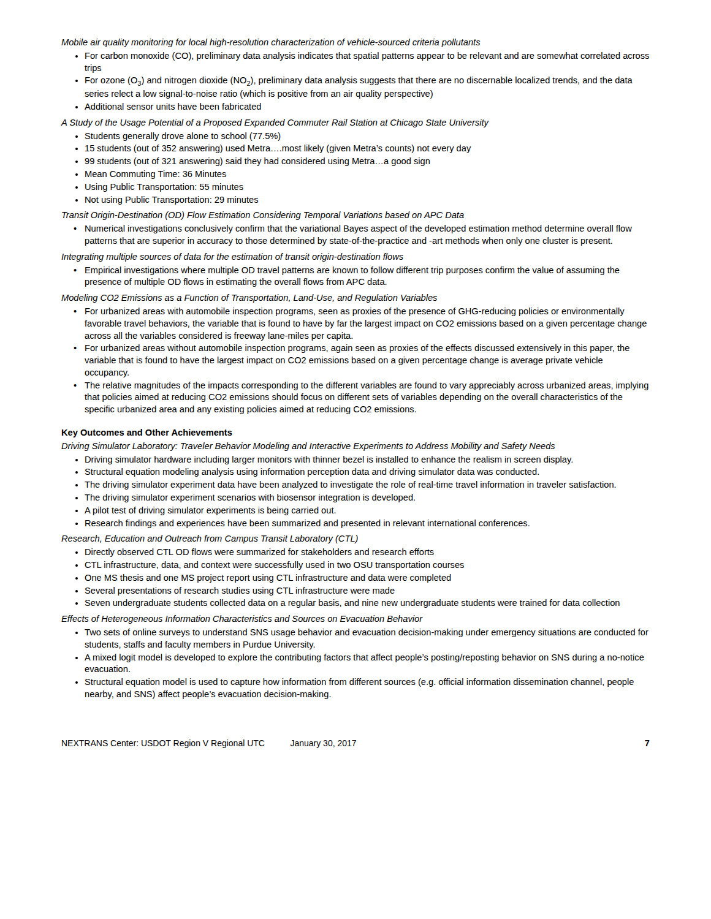Mobile air quality monitoring for local high-resolution characterization of vehicle-sourced criteria pollutants
For carbon monoxide (CO), preliminary data analysis indicates that spatial patterns appear to be relevant and are somewhat correlated across trips
For ozone (O3) and nitrogen dioxide (NO2), preliminary data analysis suggests that there are no discernable localized trends, and the data series relect a low signal-to-noise ratio (which is positive from an air quality perspective)
Additional sensor units have been fabricated
A Study of the Usage Potential of a Proposed Expanded Commuter Rail Station at Chicago State University
Students generally drove alone to school (77.5%)
15 students (out of 352 answering) used Metra….most likely (given Metra’s counts) not every day
99 students (out of 321 answering) said they had considered using Metra…a good sign
Mean Commuting Time: 36 Minutes
Using Public Transportation: 55 minutes
Not using Public Transportation: 29 minutes
Transit Origin-Destination (OD) Flow Estimation Considering Temporal Variations based on APC Data
Numerical investigations conclusively confirm that the variational Bayes aspect of the developed estimation method determine overall flow patterns that are superior in accuracy to those determined by state-of-the-practice and -art methods when only one cluster is present.
Integrating multiple sources of data for the estimation of transit origin-destination flows
Empirical investigations where multiple OD travel patterns are known to follow different trip purposes confirm the value of assuming the presence of multiple OD flows in estimating the overall flows from APC data.
Modeling CO2 Emissions as a Function of Transportation, Land-Use, and Regulation Variables
For urbanized areas with automobile inspection programs, seen as proxies of the presence of GHG-reducing policies or environmentally favorable travel behaviors, the variable that is found to have by far the largest impact on CO2 emissions based on a given percentage change across all the variables considered is freeway lane-miles per capita.
For urbanized areas without automobile inspection programs, again seen as proxies of the effects discussed extensively in this paper, the variable that is found to have the largest impact on CO2 emissions based on a given percentage change is average private vehicle occupancy.
The relative magnitudes of the impacts corresponding to the different variables are found to vary appreciably across urbanized areas, implying that policies aimed at reducing CO2 emissions should focus on different sets of variables depending on the overall characteristics of the specific urbanized area and any existing policies aimed at reducing CO2 emissions.
Key Outcomes and Other Achievements
Driving Simulator Laboratory: Traveler Behavior Modeling and Interactive Experiments to Address Mobility and Safety Needs
Driving simulator hardware including larger monitors with thinner bezel is installed to enhance the realism in screen display.
Structural equation modeling analysis using information perception data and driving simulator data was conducted.
The driving simulator experiment data have been analyzed to investigate the role of real-time travel information in traveler satisfaction.
The driving simulator experiment scenarios with biosensor integration is developed.
A pilot test of driving simulator experiments is being carried out.
Research findings and experiences have been summarized and presented in relevant international conferences.
Research, Education and Outreach from Campus Transit Laboratory (CTL)
Directly observed CTL OD flows were summarized for stakeholders and research efforts
CTL infrastructure, data, and context were successfully used in two OSU transportation courses
One MS thesis and one MS project report using CTL infrastructure and data were completed
Several presentations of research studies using CTL infrastructure were made
Seven undergraduate students collected data on a regular basis, and nine new undergraduate students were trained for data collection
Effects of Heterogeneous Information Characteristics and Sources on Evacuation Behavior
Two sets of online surveys to understand SNS usage behavior and evacuation decision-making under emergency situations are conducted for students, staffs and faculty members in Purdue University.
A mixed logit model is developed to explore the contributing factors that affect people’s posting/reposting behavior on SNS during a no-notice evacuation.
Structural equation model is used to capture how information from different sources (e.g. official information dissemination channel, people nearby, and SNS) affect people’s evacuation decision-making.
NEXTRANS Center: USDOT Region V Regional UTC January 30, 2017 7